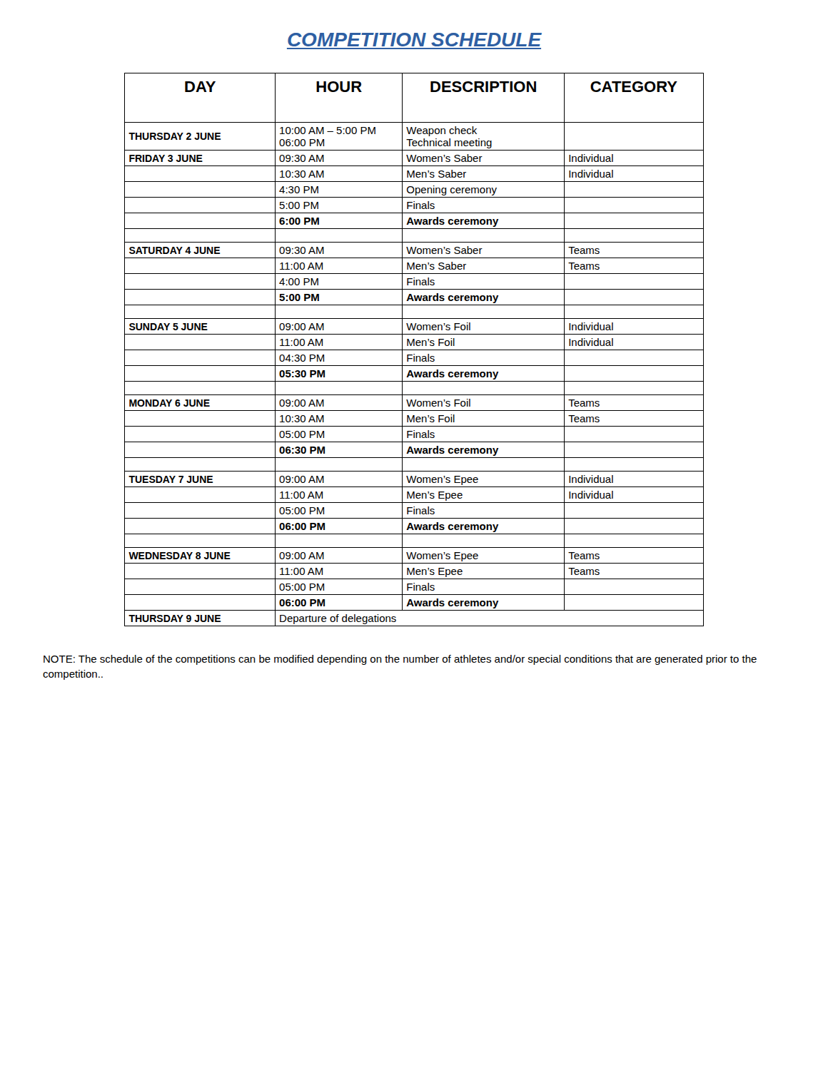COMPETITION SCHEDULE
| DAY | HOUR | DESCRIPTION | CATEGORY |
| --- | --- | --- | --- |
| THURSDAY 2 JUNE | 10:00 AM – 5:00 PM 06:00 PM | Weapon check Technical meeting | |
| FRIDAY 3 JUNE | 09:30 AM | Women’s Saber | Individual |
| | 10:30 AM | Men’s Saber | Individual |
| | 4:30 PM | Opening ceremony | |
| | 5:00 PM | Finals | |
| | 6:00 PM | Awards ceremony | |
| SATURDAY 4 JUNE | 09:30 AM | Women’s Saber | Teams |
| | 11:00 AM | Men’s Saber | Teams |
| | 4:00 PM | Finals | |
| | 5:00 PM | Awards ceremony | |
| SUNDAY 5 JUNE | 09:00 AM | Women’s Foil | Individual |
| | 11:00 AM | Men’s Foil | Individual |
| | 04:30 PM | Finals | |
| | 05:30 PM | Awards ceremony | |
| MONDAY 6 JUNE | 09:00 AM | Women’s Foil | Teams |
| | 10:30 AM | Men’s Foil | Teams |
| | 05:00 PM | Finals | |
| | 06:30 PM | Awards ceremony | |
| TUESDAY 7 JUNE | 09:00 AM | Women’s Epee | Individual |
| | 11:00 AM | Men’s Epee | Individual |
| | 05:00 PM | Finals | |
| | 06:00 PM | Awards ceremony | |
| WEDNESDAY 8 JUNE | 09:00 AM | Women’s Epee | Teams |
| | 11:00 AM | Men’s Epee | Teams |
| | 05:00 PM | Finals | |
| | 06:00 PM | Awards ceremony | |
| THURSDAY 9 JUNE | Departure of delegations |
NOTE: The schedule of the competitions can be modified depending on the number of athletes and/or special conditions that are generated prior to the competition..